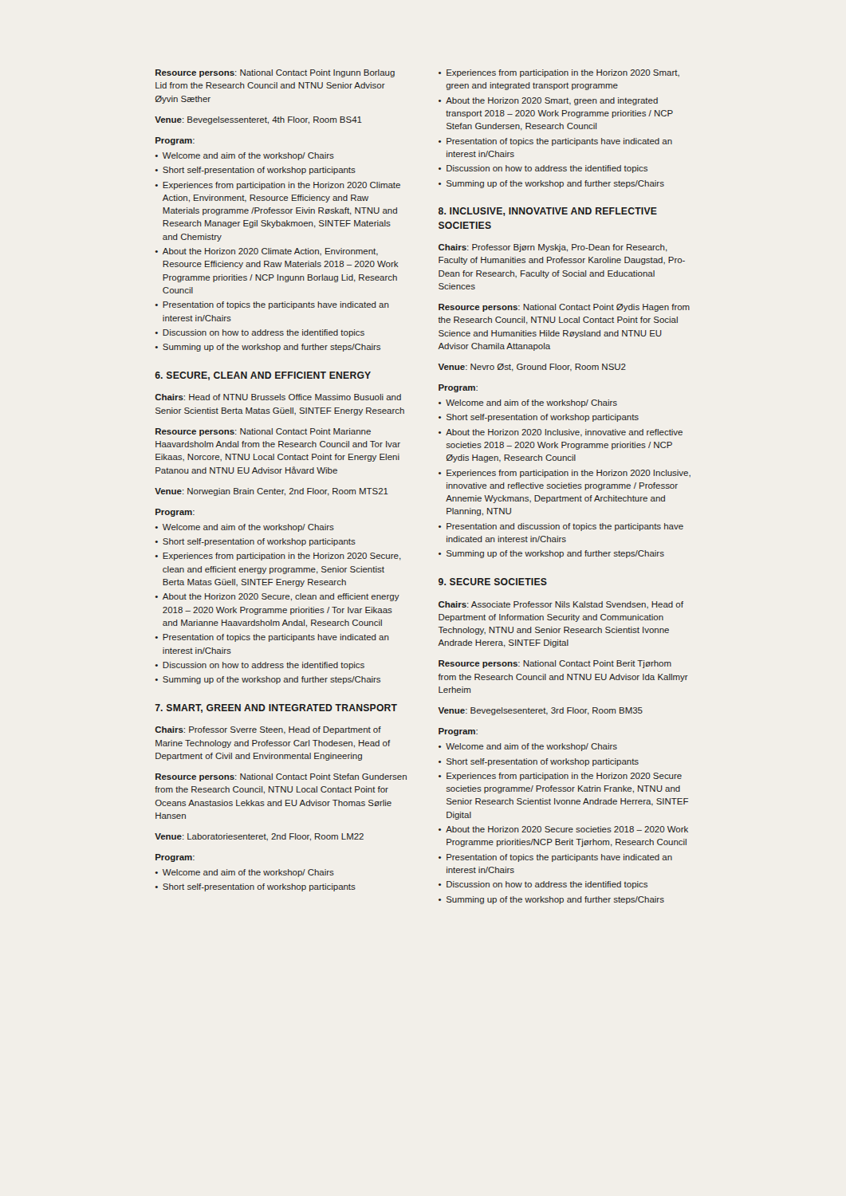Resource persons: National Contact Point Ingunn Borlaug Lid from the Research Council and NTNU Senior Advisor Øyvin Sæther
Venue: Bevegelsessenteret, 4th Floor, Room BS41
Program:
Welcome and aim of the workshop/ Chairs
Short self-presentation of workshop participants
Experiences from participation in the Horizon 2020 Climate Action, Environment, Resource Efficiency and Raw Materials programme /Professor Eivin Røskaft, NTNU and Research Manager Egil Skybakmoen, SINTEF Materials and Chemistry
About the Horizon 2020 Climate Action, Environment, Resource Efficiency and Raw Materials 2018 – 2020 Work Programme priorities / NCP Ingunn Borlaug Lid, Research Council
Presentation of topics the participants have indicated an interest in/Chairs
Discussion on how to address the identified topics
Summing up of the workshop and further steps/Chairs
6. Secure, clean and efficient energy
Chairs: Head of NTNU Brussels Office Massimo Busuoli and Senior Scientist Berta Matas Güell, SINTEF Energy Research
Resource persons: National Contact Point Marianne Haavardsholm Andal from the Research Council and Tor Ivar Eikaas, Norcore, NTNU Local Contact Point for Energy Eleni Patanou and NTNU EU Advisor Håvard Wibe
Venue: Norwegian Brain Center, 2nd Floor, Room MTS21
Program:
Welcome and aim of the workshop/ Chairs
Short self-presentation of workshop participants
Experiences from participation in the Horizon 2020 Secure, clean and efficient energy programme, Senior Scientist Berta Matas Güell, SINTEF Energy Research
About the Horizon 2020 Secure, clean and efficient energy 2018 – 2020 Work Programme priorities / Tor Ivar Eikaas and Marianne Haavardsholm Andal, Research Council
Presentation of topics the participants have indicated an interest in/Chairs
Discussion on how to address the identified topics
Summing up of the workshop and further steps/Chairs
7. Smart, green and integrated transport
Chairs: Professor Sverre Steen, Head of Department of Marine Technology and Professor Carl Thodesen, Head of Department of Civil and Environmental Engineering
Resource persons: National Contact Point Stefan Gundersen from the Research Council, NTNU Local Contact Point for Oceans Anastasios Lekkas and EU Advisor Thomas Sørlie Hansen
Venue: Laboratoriesenteret, 2nd Floor, Room LM22
Program:
Welcome and aim of the workshop/ Chairs
Short self-presentation of workshop participants
Experiences from participation in the Horizon 2020 Smart, green and integrated transport programme
About the Horizon 2020 Smart, green and integrated transport 2018 – 2020 Work Programme priorities / NCP Stefan Gundersen, Research Council
Presentation of topics the participants have indicated an interest in/Chairs
Discussion on how to address the identified topics
Summing up of the workshop and further steps/Chairs
8. Inclusive, innovative and reflective societies
Chairs: Professor Bjørn Myskja, Pro-Dean for Research, Faculty of Humanities and Professor Karoline Daugstad, Pro-Dean for Research, Faculty of Social and Educational Sciences
Resource persons: National Contact Point Øydis Hagen from the Research Council, NTNU Local Contact Point for Social Science and Humanities Hilde Røysland and NTNU EU Advisor Chamila Attanapola
Venue: Nevro Øst, Ground Floor, Room NSU2
Program:
Welcome and aim of the workshop/ Chairs
Short self-presentation of workshop participants
About the Horizon 2020 Inclusive, innovative and reflective societies 2018 – 2020 Work Programme priorities / NCP Øydis Hagen, Research Council
Experiences from participation in the Horizon 2020 Inclusive, innovative and reflective societies programme / Professor Annemie Wyckmans, Department of Architechture and Planning, NTNU
Presentation and discussion of topics the participants have indicated an interest in/Chairs
Summing up of the workshop and further steps/Chairs
9. Secure societies
Chairs: Associate Professor Nils Kalstad Svendsen, Head of Department of Information Security and Communication Technology, NTNU and Senior Research Scientist Ivonne Andrade Herera, SINTEF Digital
Resource persons: National Contact Point Berit Tjørhom from the Research Council and NTNU EU Advisor Ida Kallmyr Lerheim
Venue: Bevegelsesenteret, 3rd Floor, Room BM35
Program:
Welcome and aim of the workshop/ Chairs
Short self-presentation of workshop participants
Experiences from participation in the Horizon 2020 Secure societies programme/ Professor Katrin Franke, NTNU and Senior Research Scientist Ivonne Andrade Herrera, SINTEF Digital
About the Horizon 2020 Secure societies 2018 – 2020 Work Programme priorities/NCP Berit Tjørhom, Research Council
Presentation of topics the participants have indicated an interest in/Chairs
Discussion on how to address the identified topics
Summing up of the workshop and further steps/Chairs